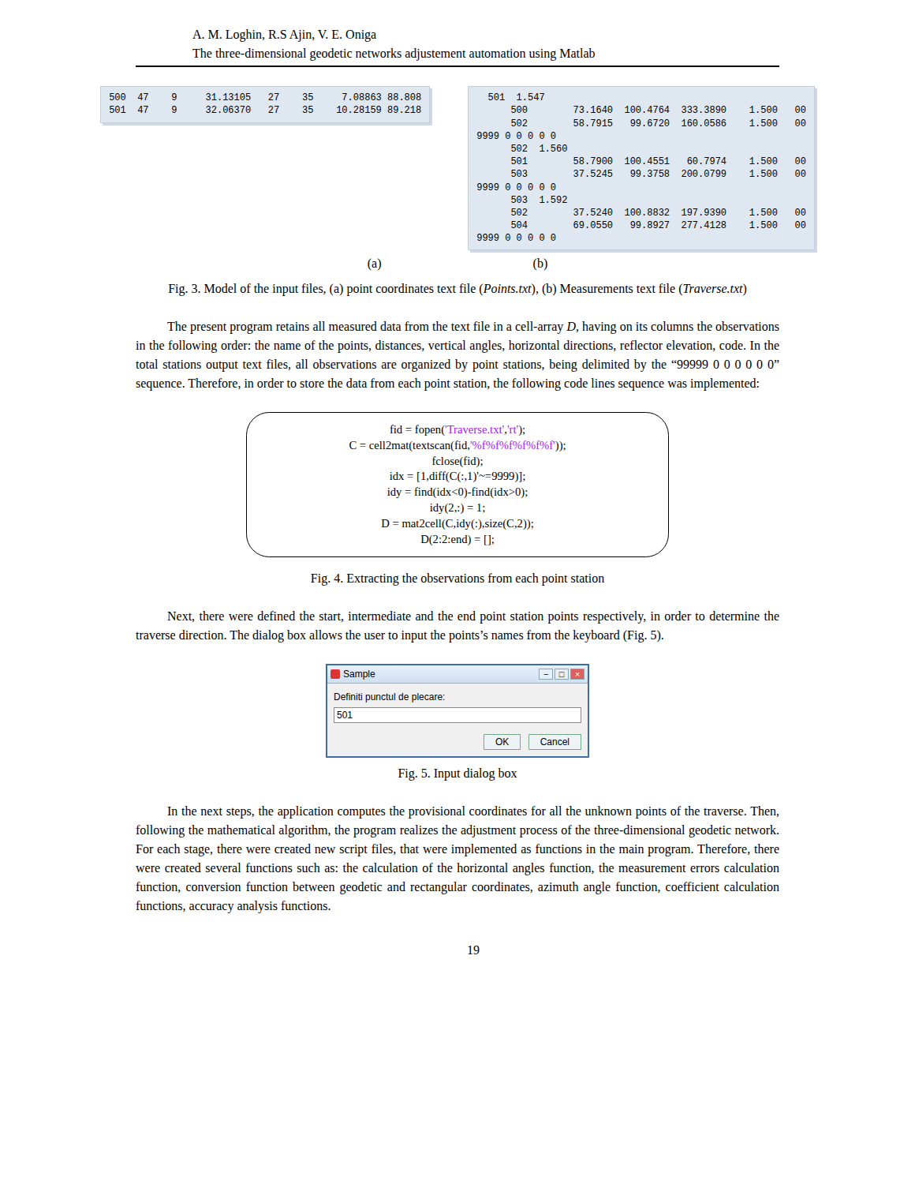A. M. Loghin, R.S Ajin, V. E. Oniga
The three-dimensional geodetic networks adjustement automation using Matlab
500 47 9 31.13105 27 35 7.08863 88.808 501 47 9 32.06370 27 35 10.28159 89.218
501 1.547 500 73.1640 100.4764 333.3890 1.500 00 502 58.7915 99.6720 160.0586 1.500 00 9999 0 0 0 0 0 502 1.560 501 58.7900 100.4551 60.7974 1.500 00 503 37.5245 99.3758 200.0799 1.500 00 9999 0 0 0 0 0 503 1.592 502 37.5240 100.8832 197.9390 1.500 00 504 69.0550 99.8927 277.4128 1.500 00 9999 0 0 0 0 0
(a) (b)
Fig. 3. Model of the input files, (a) point coordinates text file (Points.txt), (b) Measurements text file (Traverse.txt)
The present program retains all measured data from the text file in a cell-array D, having on its columns the observations in the following order: the name of the points, distances, vertical angles, horizontal directions, reflector elevation, code. In the total stations output text files, all observations are organized by point stations, being delimited by the “99999 0 0 0 0 0 0” sequence. Therefore, in order to store the data from each point station, the following code lines sequence was implemented:
fid = fopen('Traverse.txt','rt');
C = cell2mat(textscan(fid,'%f%f%f%f%f%f'));
fclose(fid);
idx = [1,diff(C(:,1)'~=9999)];
idy = find(idx<0)-find(idx>0);
idy(2,:) = 1;
D = mat2cell(C,idy(:),size(C,2));
D(2:2:end) = [];
Fig. 4. Extracting the observations from each point station
Next, there were defined the start, intermediate and the end point station points respectively, in order to determine the traverse direction. The dialog box allows the user to input the points’s names from the keyboard (Fig. 5).
Sample −□×
Definiti punctul de plecare:
OK Cancel
Fig. 5. Input dialog box
In the next steps, the application computes the provisional coordinates for all the unknown points of the traverse. Then, following the mathematical algorithm, the program realizes the adjustment process of the three-dimensional geodetic network. For each stage, there were created new script files, that were implemented as functions in the main program. Therefore, there were created several functions such as: the calculation of the horizontal angles function, the measurement errors calculation function, conversion function between geodetic and rectangular coordinates, azimuth angle function, coefficient calculation functions, accuracy analysis functions.
19